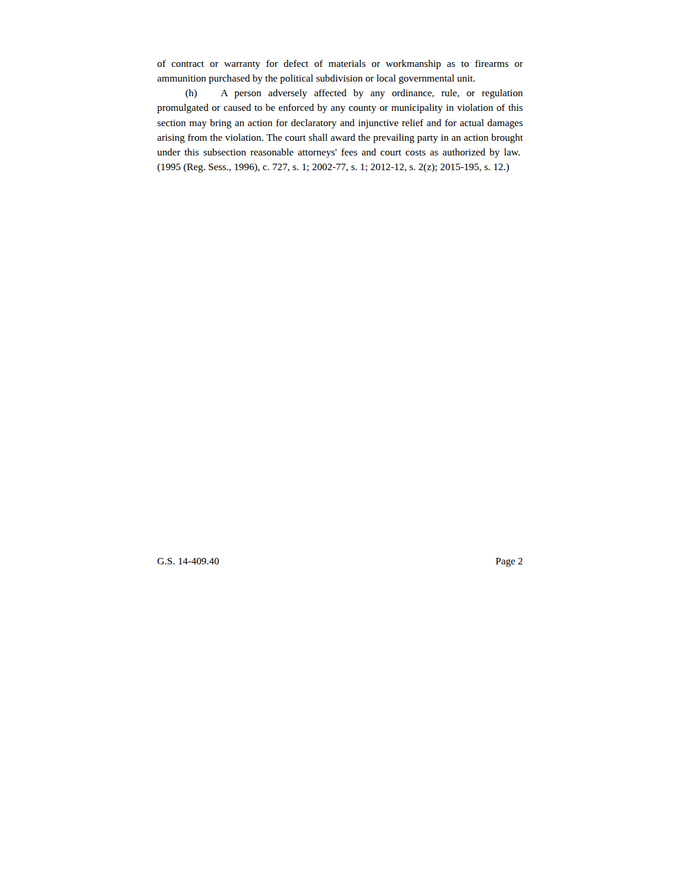of contract or warranty for defect of materials or workmanship as to firearms or ammunition purchased by the political subdivision or local governmental unit.
(h) A person adversely affected by any ordinance, rule, or regulation promulgated or caused to be enforced by any county or municipality in violation of this section may bring an action for declaratory and injunctive relief and for actual damages arising from the violation. The court shall award the prevailing party in an action brought under this subsection reasonable attorneys' fees and court costs as authorized by law. (1995 (Reg. Sess., 1996), c. 727, s. 1; 2002-77, s. 1; 2012-12, s. 2(z); 2015-195, s. 12.)
G.S. 14-409.40
Page 2